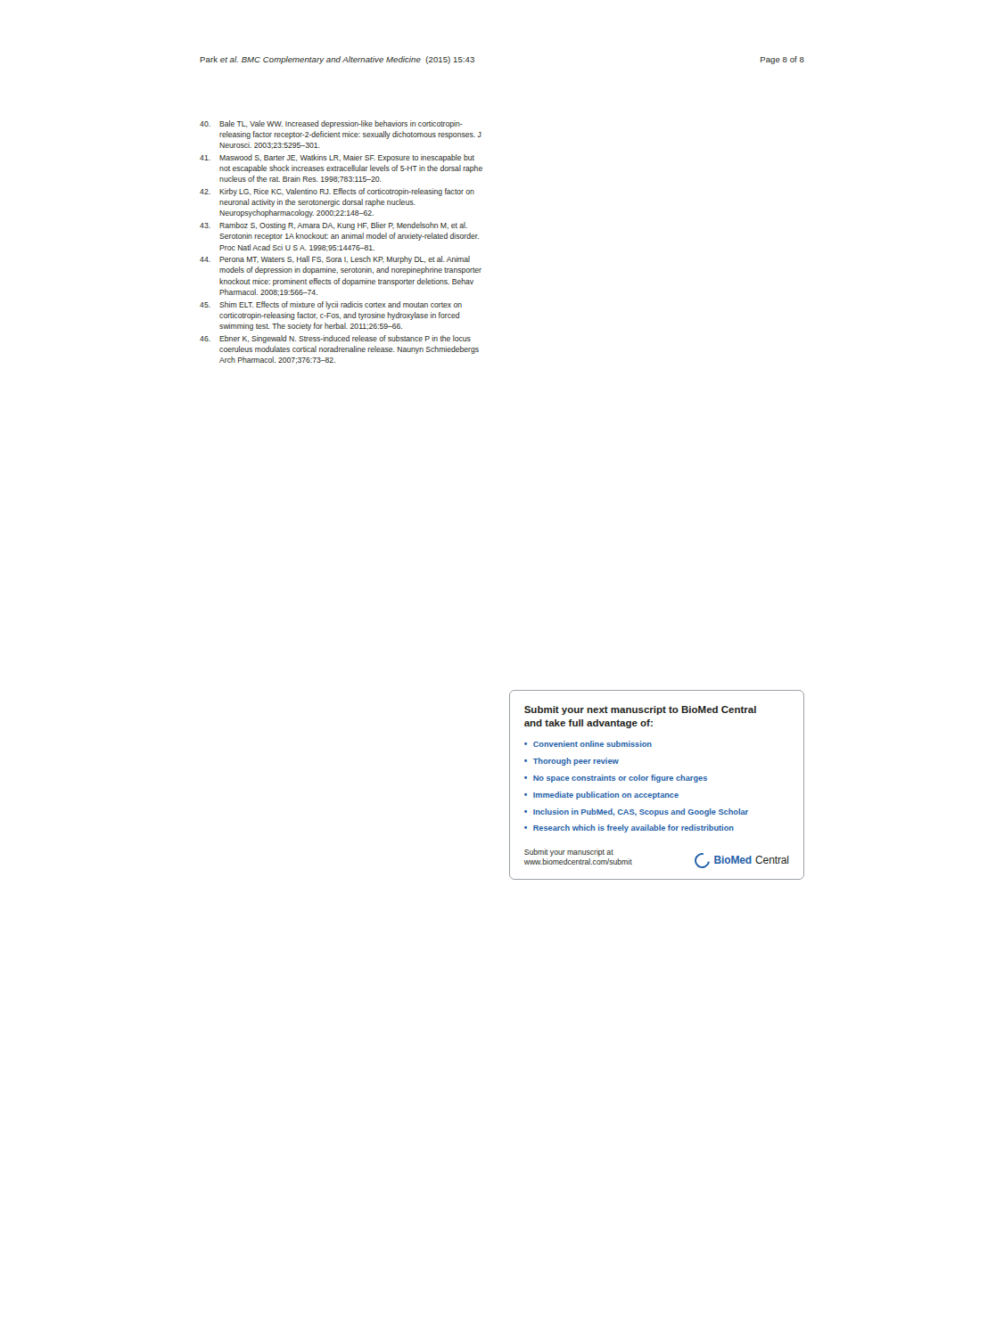Park et al. BMC Complementary and Alternative Medicine (2015) 15:43
Page 8 of 8
40. Bale TL, Vale WW. Increased depression-like behaviors in corticotropin-releasing factor receptor-2-deficient mice: sexually dichotomous responses. J Neurosci. 2003;23:5295–301.
41. Maswood S, Barter JE, Watkins LR, Maier SF. Exposure to inescapable but not escapable shock increases extracellular levels of 5-HT in the dorsal raphe nucleus of the rat. Brain Res. 1998;783:115–20.
42. Kirby LG, Rice KC, Valentino RJ. Effects of corticotropin-releasing factor on neuronal activity in the serotonergic dorsal raphe nucleus. Neuropsychopharmacology. 2000;22:148–62.
43. Ramboz S, Oosting R, Amara DA, Kung HF, Blier P, Mendelsohn M, et al. Serotonin receptor 1A knockout: an animal model of anxiety-related disorder. Proc Natl Acad Sci U S A. 1998;95:14476–81.
44. Perona MT, Waters S, Hall FS, Sora I, Lesch KP, Murphy DL, et al. Animal models of depression in dopamine, serotonin, and norepinephrine transporter knockout mice: prominent effects of dopamine transporter deletions. Behav Pharmacol. 2008;19:566–74.
45. Shim ELT. Effects of mixture of lycii radicis cortex and moutan cortex on corticotropin-releasing factor, c-Fos, and tyrosine hydroxylase in forced swimming test. The society for herbal. 2011;26:59–66.
46. Ebner K, Singewald N. Stress-induced release of substance P in the locus coeruleus modulates cortical noradrenaline release. Naunyn Schmiedebergs Arch Pharmacol. 2007;376:73–82.
Submit your next manuscript to BioMed Central
and take full advantage of:
Convenient online submission
Thorough peer review
No space constraints or color figure charges
Immediate publication on acceptance
Inclusion in PubMed, CAS, Scopus and Google Scholar
Research which is freely available for redistribution
Submit your manuscript at
www.biomedcentral.com/submit
BioMed Central